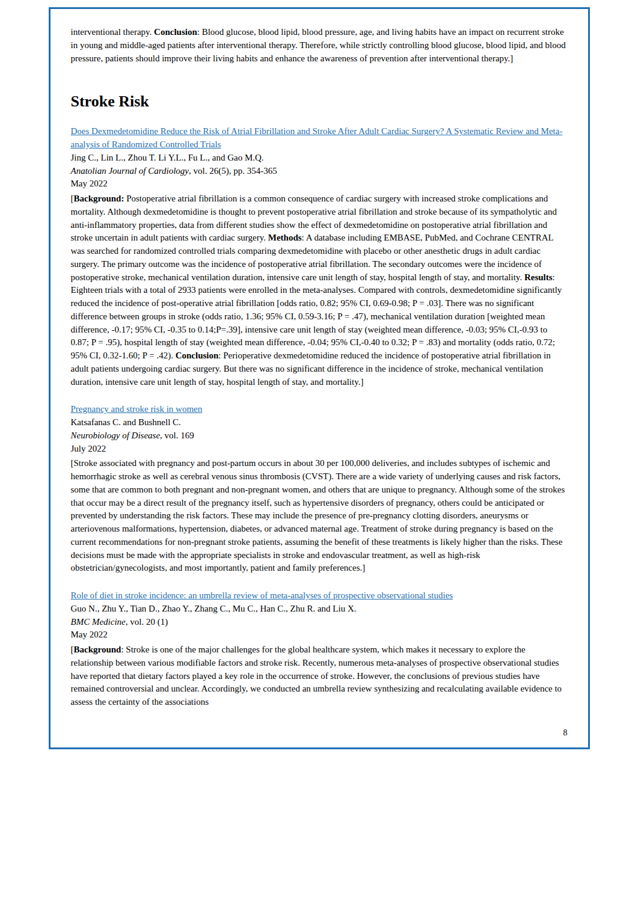interventional therapy. Conclusion: Blood glucose, blood lipid, blood pressure, age, and living habits have an impact on recurrent stroke in young and middle-aged patients after interventional therapy. Therefore, while strictly controlling blood glucose, blood lipid, and blood pressure, patients should improve their living habits and enhance the awareness of prevention after interventional therapy.]
Stroke Risk
Does Dexmedetomidine Reduce the Risk of Atrial Fibrillation and Stroke After Adult Cardiac Surgery? A Systematic Review and Meta-analysis of Randomized Controlled Trials
Jing C., Lin L., Zhou T. Li Y.L., Fu L., and Gao M.Q.
Anatolian Journal of Cardiology, vol. 26(5), pp. 354-365
May 2022
[Background: Postoperative atrial fibrillation is a common consequence of cardiac surgery with increased stroke complications and mortality. Although dexmedetomidine is thought to prevent postoperative atrial fibrillation and stroke because of its sympatholytic and anti-inflammatory properties, data from different studies show the effect of dexmedetomidine on postoperative atrial fibrillation and stroke uncertain in adult patients with cardiac surgery. Methods: A database including EMBASE, PubMed, and Cochrane CENTRAL was searched for randomized controlled trials comparing dexmedetomidine with placebo or other anesthetic drugs in adult cardiac surgery. The primary outcome was the incidence of postoperative atrial fibrillation. The secondary outcomes were the incidence of postoperative stroke, mechanical ventilation duration, intensive care unit length of stay, hospital length of stay, and mortality. Results: Eighteen trials with a total of 2933 patients were enrolled in the meta-analyses. Compared with controls, dexmedetomidine significantly reduced the incidence of post-operative atrial fibrillation [odds ratio, 0.82; 95% CI, 0.69-0.98; P = .03]. There was no significant difference between groups in stroke (odds ratio, 1.36; 95% CI, 0.59-3.16; P = .47), mechanical ventilation duration [weighted mean difference, -0.17; 95% CI, -0.35 to 0.14;P=.39], intensive care unit length of stay (weighted mean difference, -0.03; 95% CI,-0.93 to 0.87; P = .95), hospital length of stay (weighted mean difference, -0.04; 95% CI,-0.40 to 0.32; P = .83) and mortality (odds ratio, 0.72; 95% CI, 0.32-1.60; P = .42). Conclusion: Perioperative dexmedetomidine reduced the incidence of postoperative atrial fibrillation in adult patients undergoing cardiac surgery. But there was no significant difference in the incidence of stroke, mechanical ventilation duration, intensive care unit length of stay, hospital length of stay, and mortality.]
Pregnancy and stroke risk in women
Katsafanas C. and Bushnell C.
Neurobiology of Disease, vol. 169
July 2022
[Stroke associated with pregnancy and post-partum occurs in about 30 per 100,000 deliveries, and includes subtypes of ischemic and hemorrhagic stroke as well as cerebral venous sinus thrombosis (CVST). There are a wide variety of underlying causes and risk factors, some that are common to both pregnant and non-pregnant women, and others that are unique to pregnancy. Although some of the strokes that occur may be a direct result of the pregnancy itself, such as hypertensive disorders of pregnancy, others could be anticipated or prevented by understanding the risk factors. These may include the presence of pre-pregnancy clotting disorders, aneurysms or arteriovenous malformations, hypertension, diabetes, or advanced maternal age. Treatment of stroke during pregnancy is based on the current recommendations for non-pregnant stroke patients, assuming the benefit of these treatments is likely higher than the risks. These decisions must be made with the appropriate specialists in stroke and endovascular treatment, as well as high-risk obstetrician/gynecologists, and most importantly, patient and family preferences.]
Role of diet in stroke incidence: an umbrella review of meta-analyses of prospective observational studies
Guo N., Zhu Y., Tian D., Zhao Y., Zhang C., Mu C., Han C., Zhu R. and Liu X.
BMC Medicine, vol. 20 (1)
May 2022
[Background: Stroke is one of the major challenges for the global healthcare system, which makes it necessary to explore the relationship between various modifiable factors and stroke risk. Recently, numerous meta-analyses of prospective observational studies have reported that dietary factors played a key role in the occurrence of stroke. However, the conclusions of previous studies have remained controversial and unclear. Accordingly, we conducted an umbrella review synthesizing and recalculating available evidence to assess the certainty of the associations
8